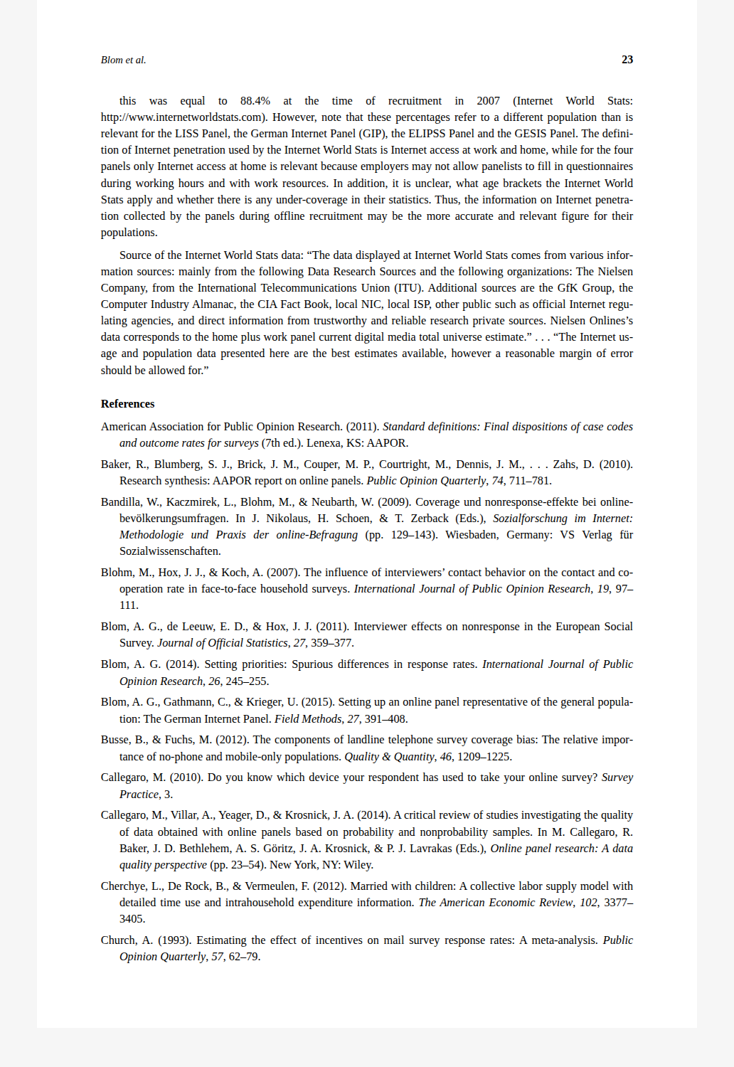Blom et al. 23
this was equal to 88.4% at the time of recruitment in 2007 (Internet World Stats: http://www.internetworldstats.com). However, note that these percentages refer to a different population than is relevant for the LISS Panel, the German Internet Panel (GIP), the ELIPSS Panel and the GESIS Panel. The definition of Internet penetration used by the Internet World Stats is Internet access at work and home, while for the four panels only Internet access at home is relevant because employers may not allow panelists to fill in questionnaires during working hours and with work resources. In addition, it is unclear, what age brackets the Internet World Stats apply and whether there is any under-coverage in their statistics. Thus, the information on Internet penetration collected by the panels during offline recruitment may be the more accurate and relevant figure for their populations.
Source of the Internet World Stats data: “The data displayed at Internet World Stats comes from various information sources: mainly from the following Data Research Sources and the following organizations: The Nielsen Company, from the International Telecommunications Union (ITU). Additional sources are the GfK Group, the Computer Industry Almanac, the CIA Fact Book, local NIC, local ISP, other public such as official Internet regulating agencies, and direct information from trustworthy and reliable research private sources. Nielsen Onlines’s data corresponds to the home plus work panel current digital media total universe estimate.” . . . “The Internet usage and population data presented here are the best estimates available, however a reasonable margin of error should be allowed for.”
References
American Association for Public Opinion Research. (2011). Standard definitions: Final dispositions of case codes and outcome rates for surveys (7th ed.). Lenexa, KS: AAPOR.
Baker, R., Blumberg, S. J., Brick, J. M., Couper, M. P., Courtright, M., Dennis, J. M., . . . Zahs, D. (2010). Research synthesis: AAPOR report on online panels. Public Opinion Quarterly, 74, 711–781.
Bandilla, W., Kaczmirek, L., Blohm, M., & Neubarth, W. (2009). Coverage und nonresponse-effekte bei online-bevölkerungsumfragen. In J. Nikolaus, H. Schoen, & T. Zerback (Eds.), Sozialforschung im Internet: Methodologie und Praxis der online-Befragung (pp. 129–143). Wiesbaden, Germany: VS Verlag für Sozialwissenschaften.
Blohm, M., Hox, J. J., & Koch, A. (2007). The influence of interviewers’ contact behavior on the contact and cooperation rate in face-to-face household surveys. International Journal of Public Opinion Research, 19, 97–111.
Blom, A. G., de Leeuw, E. D., & Hox, J. J. (2011). Interviewer effects on nonresponse in the European Social Survey. Journal of Official Statistics, 27, 359–377.
Blom, A. G. (2014). Setting priorities: Spurious differences in response rates. International Journal of Public Opinion Research, 26, 245–255.
Blom, A. G., Gathmann, C., & Krieger, U. (2015). Setting up an online panel representative of the general population: The German Internet Panel. Field Methods, 27, 391–408.
Busse, B., & Fuchs, M. (2012). The components of landline telephone survey coverage bias: The relative importance of no-phone and mobile-only populations. Quality & Quantity, 46, 1209–1225.
Callegaro, M. (2010). Do you know which device your respondent has used to take your online survey? Survey Practice, 3.
Callegaro, M., Villar, A., Yeager, D., & Krosnick, J. A. (2014). A critical review of studies investigating the quality of data obtained with online panels based on probability and nonprobability samples. In M. Callegaro, R. Baker, J. D. Bethlehem, A. S. Göritz, J. A. Krosnick, & P. J. Lavrakas (Eds.), Online panel research: A data quality perspective (pp. 23–54). New York, NY: Wiley.
Cherchye, L., De Rock, B., & Vermeulen, F. (2012). Married with children: A collective labor supply model with detailed time use and intrahousehold expenditure information. The American Economic Review, 102, 3377–3405.
Church, A. (1993). Estimating the effect of incentives on mail survey response rates: A meta-analysis. Public Opinion Quarterly, 57, 62–79.